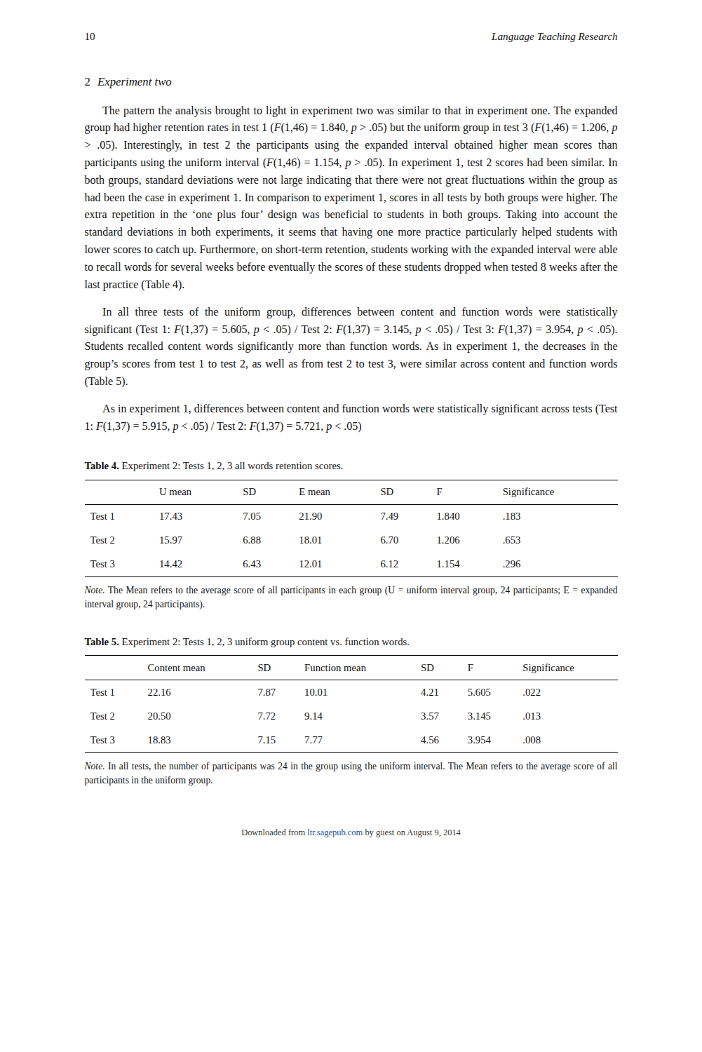10 Language Teaching Research
2 Experiment two
The pattern the analysis brought to light in experiment two was similar to that in experiment one. The expanded group had higher retention rates in test 1 (F(1,46) = 1.840, p > .05) but the uniform group in test 3 (F(1,46) = 1.206, p > .05). Interestingly, in test 2 the participants using the expanded interval obtained higher mean scores than participants using the uniform interval (F(1,46) = 1.154, p > .05). In experiment 1, test 2 scores had been similar. In both groups, standard deviations were not large indicating that there were not great fluctuations within the group as had been the case in experiment 1. In comparison to experiment 1, scores in all tests by both groups were higher. The extra repetition in the ‘one plus four’ design was beneficial to students in both groups. Taking into account the standard deviations in both experiments, it seems that having one more practice particularly helped students with lower scores to catch up. Furthermore, on short-term retention, students working with the expanded interval were able to recall words for several weeks before eventually the scores of these students dropped when tested 8 weeks after the last practice (Table 4).
In all three tests of the uniform group, differences between content and function words were statistically significant (Test 1: F(1,37) = 5.605, p < .05) / Test 2: F(1,37) = 3.145, p < .05) / Test 3: F(1,37) = 3.954, p < .05). Students recalled content words significantly more than function words. As in experiment 1, the decreases in the group’s scores from test 1 to test 2, as well as from test 2 to test 3, were similar across content and function words (Table 5).
As in experiment 1, differences between content and function words were statistically significant across tests (Test 1: F(1,37) = 5.915, p < .05) / Test 2: F(1,37) = 5.721, p < .05)
Table 4. Experiment 2: Tests 1, 2, 3 all words retention scores.
| | U mean | SD | E mean | SD | F | Significance |
| --- | --- | --- | --- | --- | --- | --- |
| Test 1 | 17.43 | 7.05 | 21.90 | 7.49 | 1.840 | .183 |
| Test 2 | 15.97 | 6.88 | 18.01 | 6.70 | 1.206 | .653 |
| Test 3 | 14.42 | 6.43 | 12.01 | 6.12 | 1.154 | .296 |
Note. The Mean refers to the average score of all participants in each group (U = uniform interval group, 24 participants; E = expanded interval group, 24 participants).
Table 5. Experiment 2: Tests 1, 2, 3 uniform group content vs. function words.
| | Content mean | SD | Function mean | SD | F | Significance |
| --- | --- | --- | --- | --- | --- | --- |
| Test 1 | 22.16 | 7.87 | 10.01 | 4.21 | 5.605 | .022 |
| Test 2 | 20.50 | 7.72 | 9.14 | 3.57 | 3.145 | .013 |
| Test 3 | 18.83 | 7.15 | 7.77 | 4.56 | 3.954 | .008 |
Note. In all tests, the number of participants was 24 in the group using the uniform interval. The Mean refers to the average score of all participants in the uniform group.
Downloaded from ltr.sagepub.com by guest on August 9, 2014